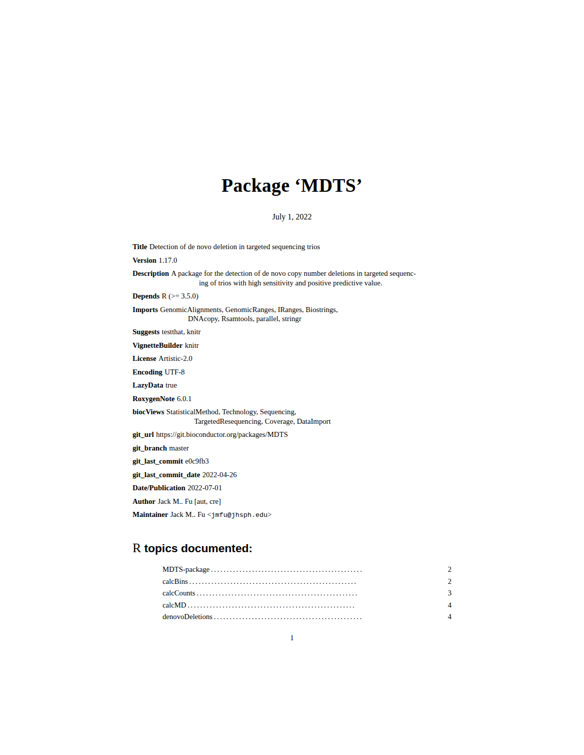Package ‘MDTS’
July 1, 2022
Title
Detection of de novo deletion in targeted sequencing trios
Version
1.17.0
Description
A package for the detection of de novo copy number deletions in targeted sequenc- ing of trios with high sensitivity and positive predictive value.
Depends
R (>= 3.5.0)
Imports
GenomicAlignments, GenomicRanges, IRanges, Biostrings, DNAcopy, Rsamtools, parallel, stringr
Suggests
testthat, knitr
VignetteBuilder
knitr
License
Artistic-2.0
Encoding
UTF-8
LazyData
true
RoxygenNote
6.0.1
biocViews
StatisticalMethod, Technology, Sequencing, TargetedResequencing, Coverage, DataImport
git_url
https://git.bioconductor.org/packages/MDTS
git_branch
master
git_last_commit
e0c9fb3
git_last_commit_date
2022-04-26
Date/Publication
2022-07-01
Author
Jack M.. Fu [aut, cre]
Maintainer
Jack M.. Fu <jmfu@jhsph.edu>
R topics documented:
MDTS-package................................................ 2
calcBins..................................................... 2
calcCounts................................................... 3
calcMD..................................................... 4
denovoDeletions............................................... 4
1